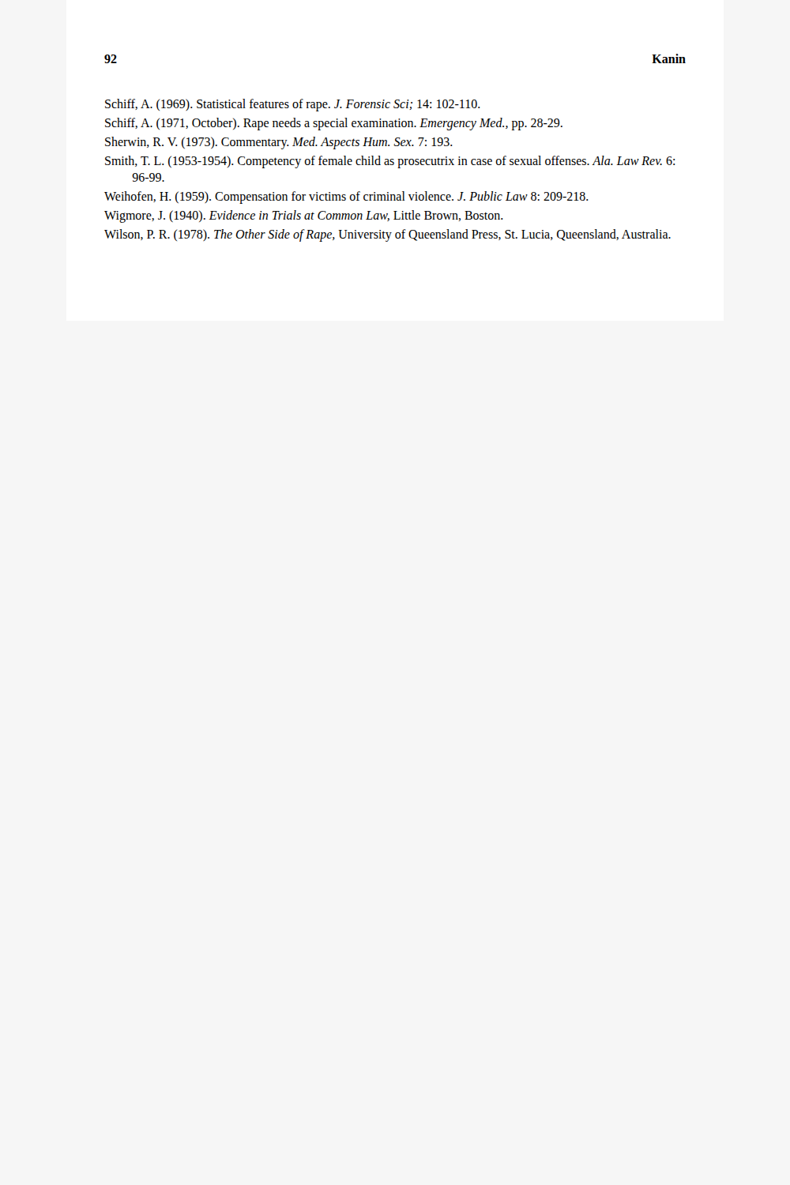92 Kanin
Schiff, A. (1969). Statistical features of rape. J. Forensic Sci; 14: 102-110.
Schiff, A. (1971, October). Rape needs a special examination. Emergency Med., pp. 28-29.
Sherwin, R. V. (1973). Commentary. Med. Aspects Hum. Sex. 7: 193.
Smith, T. L. (1953-1954). Competency of female child as prosecutrix in case of sexual offenses. Ala. Law Rev. 6: 96-99.
Weihofen, H. (1959). Compensation for victims of criminal violence. J. Public Law 8: 209-218.
Wigmore, J. (1940). Evidence in Trials at Common Law, Little Brown, Boston.
Wilson, P. R. (1978). The Other Side of Rape, University of Queensland Press, St. Lucia, Queensland, Australia.